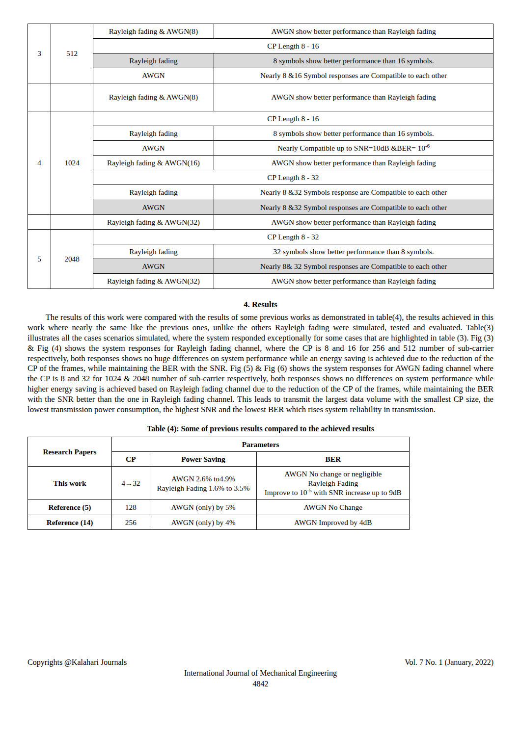| 3 | 512 | Rayleigh fading & AWGN(8) | AWGN show better performance than Rayleigh fading |
| CP Length 8 - 16 |
| Rayleigh fading | 8 symbols show better performance than 16 symbols. |
| AWGN | Nearly 8 &16 Symbol responses are Compatible to each other |
| | | Rayleigh fading & AWGN(8) | AWGN show better performance than Rayleigh fading |
| 4 | 1024 | CP Length 8 - 16 |
| Rayleigh fading | 8 symbols show better performance than 16 symbols. |
| AWGN | Nearly Compatible up to SNR=10dB &BER= 10 -6 |
| Rayleigh fading & AWGN(16) | AWGN show better performance than Rayleigh fading |
| CP Length 8 - 32 |
| Rayleigh fading | Nearly 8 &32 Symbols response are Compatible to each other |
| AWGN | Nearly 8 &32 Symbol responses are Compatible to each other |
| | | Rayleigh fading & AWGN(32) | AWGN show better performance than Rayleigh fading |
| 5 | 2048 | CP Length 8 - 32 |
| Rayleigh fading | 32 symbols show better performance than 8 symbols. |
| AWGN | Nearly 8& 32 Symbol responses are Compatible to each other |
| Rayleigh fading & AWGN(32) | AWGN show better performance than Rayleigh fading |
4. Results
The results of this work were compared with the results of some previous works as demonstrated in table(4), the results achieved in this work where nearly the same like the previous ones, unlike the others Rayleigh fading were simulated, tested and evaluated. Table(3) illustrates all the cases scenarios simulated, where the system responded exceptionally for some cases that are highlighted in table (3). Fig (3) & Fig (4) shows the system responses for Rayleigh fading channel, where the CP is 8 and 16 for 256 and 512 number of sub-carrier respectively, both responses shows no huge differences on system performance while an energy saving is achieved due to the reduction of the CP of the frames, while maintaining the BER with the SNR. Fig (5) & Fig (6) shows the system responses for AWGN fading channel where the CP is 8 and 32 for 1024 & 2048 number of sub-carrier respectively, both responses shows no differences on system performance while higher energy saving is achieved based on Rayleigh fading channel due to the reduction of the CP of the frames, while maintaining the BER with the SNR better than the one in Rayleigh fading channel. This leads to transmit the largest data volume with the smallest CP size, the lowest transmission power consumption, the highest SNR and the lowest BER which rises system reliability in transmission.
Table (4): Some of previous results compared to the achieved results
| Research Papers | Parameters |
| --- | --- |
| CP | Power Saving | BER |
| This work | 4 → 32 | AWGN 2.6% to4.9% Rayleigh Fading 1.6% to 3.5% | AWGN No change or negligible Rayleigh Fading Improve to 10 -5 with SNR increase up to 9dB |
| Reference (5) | 128 | AWGN (only) by 5% | AWGN No Change |
| Reference (14) | 256 | AWGN (only) by 4% | AWGN Improved by 4dB |
Copyrights @Kalahari Journals
Vol. 7 No. 1 (January, 2022)
International Journal of Mechanical Engineering
4842